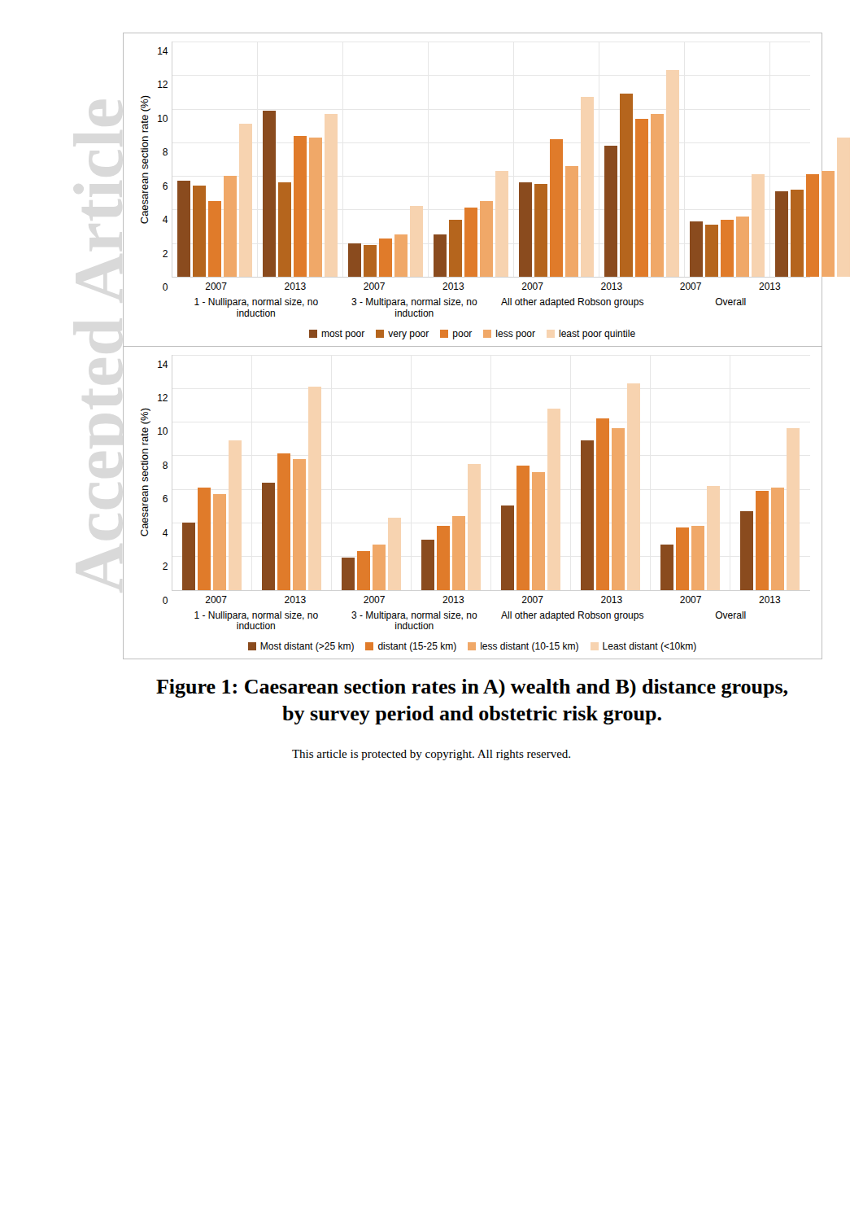Accepted Article
Caesarean section rate (%)
14
12
10
8
6
4
2
0
2007
2013
2007
2013
2007
2013
2007
2013
1 - Nullipara, normal size, no induction
3 - Multipara, normal size, no induction
All other adapted Robson groups
Overall
most poor
very poor
poor
less poor
least poor quintile
Caesarean section rate (%)
14
12
10
8
6
4
2
0
2007
2013
2007
2013
2007
2013
2007
2013
1 - Nullipara, normal size, no induction
3 - Multipara, normal size, no induction
All other adapted Robson groups
Overall
Most distant (>25 km)
distant (15-25 km)
less distant (10-15 km)
Least distant (<10km)
Figure 1: Caesarean section rates in A) wealth and B) distance groups, by survey period and obstetric risk group.
This article is protected by copyright. All rights reserved.